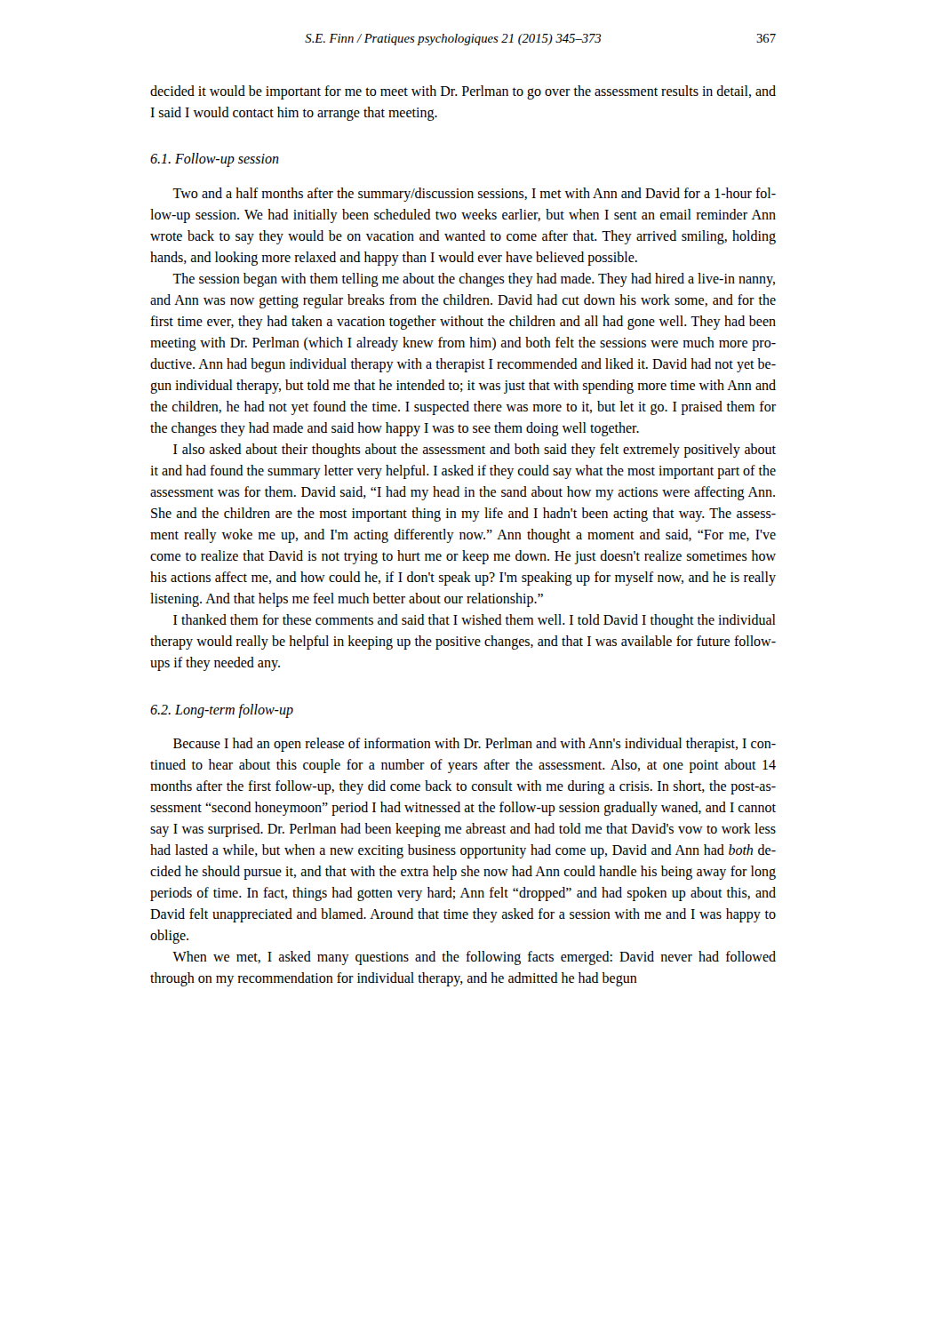S.E. Finn / Pratiques psychologiques 21 (2015) 345–373 367
decided it would be important for me to meet with Dr. Perlman to go over the assessment results in detail, and I said I would contact him to arrange that meeting.
6.1. Follow-up session
Two and a half months after the summary/discussion sessions, I met with Ann and David for a 1-hour follow-up session. We had initially been scheduled two weeks earlier, but when I sent an email reminder Ann wrote back to say they would be on vacation and wanted to come after that. They arrived smiling, holding hands, and looking more relaxed and happy than I would ever have believed possible.
The session began with them telling me about the changes they had made. They had hired a live-in nanny, and Ann was now getting regular breaks from the children. David had cut down his work some, and for the first time ever, they had taken a vacation together without the children and all had gone well. They had been meeting with Dr. Perlman (which I already knew from him) and both felt the sessions were much more productive. Ann had begun individual therapy with a therapist I recommended and liked it. David had not yet begun individual therapy, but told me that he intended to; it was just that with spending more time with Ann and the children, he had not yet found the time. I suspected there was more to it, but let it go. I praised them for the changes they had made and said how happy I was to see them doing well together.
I also asked about their thoughts about the assessment and both said they felt extremely positively about it and had found the summary letter very helpful. I asked if they could say what the most important part of the assessment was for them. David said, “I had my head in the sand about how my actions were affecting Ann. She and the children are the most important thing in my life and I hadn't been acting that way. The assessment really woke me up, and I'm acting differently now.” Ann thought a moment and said, “For me, I've come to realize that David is not trying to hurt me or keep me down. He just doesn't realize sometimes how his actions affect me, and how could he, if I don't speak up? I'm speaking up for myself now, and he is really listening. And that helps me feel much better about our relationship.”
I thanked them for these comments and said that I wished them well. I told David I thought the individual therapy would really be helpful in keeping up the positive changes, and that I was available for future follow-ups if they needed any.
6.2. Long-term follow-up
Because I had an open release of information with Dr. Perlman and with Ann's individual therapist, I continued to hear about this couple for a number of years after the assessment. Also, at one point about 14 months after the first follow-up, they did come back to consult with me during a crisis. In short, the post-assessment “second honeymoon” period I had witnessed at the follow-up session gradually waned, and I cannot say I was surprised. Dr. Perlman had been keeping me abreast and had told me that David's vow to work less had lasted a while, but when a new exciting business opportunity had come up, David and Ann had both decided he should pursue it, and that with the extra help she now had Ann could handle his being away for long periods of time. In fact, things had gotten very hard; Ann felt “dropped” and had spoken up about this, and David felt unappreciated and blamed. Around that time they asked for a session with me and I was happy to oblige.
When we met, I asked many questions and the following facts emerged: David never had followed through on my recommendation for individual therapy, and he admitted he had begun